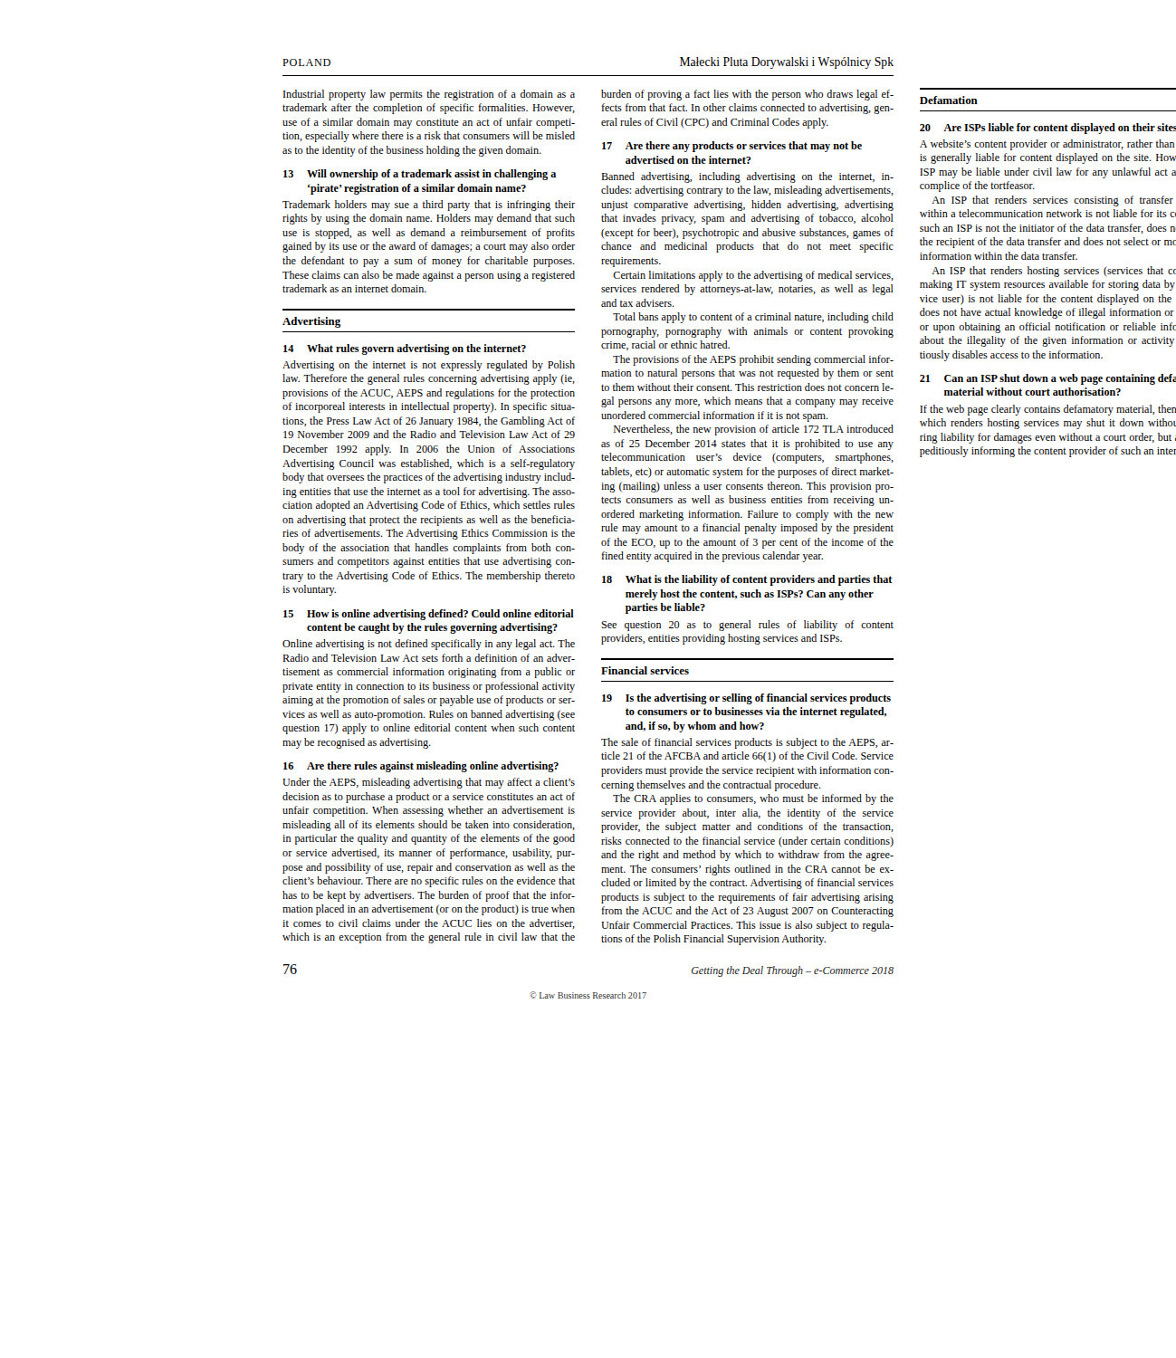Poland
Małecki Pluta Dorywalski i Wspólnicy Spk
Industrial property law permits the registration of a domain as a trademark after the completion of specific formalities. However, use of a similar domain may constitute an act of unfair competition, especially where there is a risk that consumers will be misled as to the identity of the business holding the given domain.
13
Will ownership of a trademark assist in challenging a ‘pirate’ registration of a similar domain name?
Trademark holders may sue a third party that is infringing their rights by using the domain name. Holders may demand that such use is stopped, as well as demand a reimbursement of profits gained by its use or the award of damages; a court may also order the defendant to pay a sum of money for charitable purposes. These claims can also be made against a person using a registered trademark as an internet domain.
Advertising
14
What rules govern advertising on the internet?
Advertising on the internet is not expressly regulated by Polish law. Therefore the general rules concerning advertising apply (ie, provisions of the ACUC, AEPS and regulations for the protection of incorporeal interests in intellectual property). In specific situations, the Press Law Act of 26 January 1984, the Gambling Act of 19 November 2009 and the Radio and Television Law Act of 29 December 1992 apply. In 2006 the Union of Associations Advertising Council was established, which is a self-regulatory body that oversees the practices of the advertising industry including entities that use the internet as a tool for advertising. The association adopted an Advertising Code of Ethics, which settles rules on advertising that protect the recipients as well as the beneficiaries of advertisements. The Advertising Ethics Commission is the body of the association that handles complaints from both consumers and competitors against entities that use advertising contrary to the Advertising Code of Ethics. The membership thereto is voluntary.
15
How is online advertising defined? Could online editorial content be caught by the rules governing advertising?
Online advertising is not defined specifically in any legal act. The Radio and Television Law Act sets forth a definition of an advertisement as commercial information originating from a public or private entity in connection to its business or professional activity aiming at the promotion of sales or payable use of products or services as well as auto-promotion. Rules on banned advertising (see question 17) apply to online editorial content when such content may be recognised as advertising.
16
Are there rules against misleading online advertising?
Under the AEPS, misleading advertising that may affect a client’s decision as to purchase a product or a service constitutes an act of unfair competition. When assessing whether an advertisement is misleading all of its elements should be taken into consideration, in particular the quality and quantity of the elements of the good or service advertised, its manner of performance, usability, purpose and possibility of use, repair and conservation as well as the client’s behaviour. There are no specific rules on the evidence that has to be kept by advertisers. The burden of proof that the information placed in an advertisement (or on the product) is true when it comes to civil claims under the ACUC lies on the advertiser, which is an exception from the general rule in civil law that the burden of proving a fact lies with the person who draws legal effects from that fact. In other claims connected to advertising, general rules of Civil (CPC) and Criminal Codes apply.
17
Are there any products or services that may not be advertised on the internet?
Banned advertising, including advertising on the internet, includes: advertising contrary to the law, misleading advertisements, unjust comparative advertising, hidden advertising, advertising that invades privacy, spam and advertising of tobacco, alcohol (except for beer), psychotropic and abusive substances, games of chance and medicinal products that do not meet specific requirements.
Certain limitations apply to the advertising of medical services, services rendered by attorneys-at-law, notaries, as well as legal and tax advisers.
Total bans apply to content of a criminal nature, including child pornography, pornography with animals or content provoking crime, racial or ethnic hatred.
The provisions of the AEPS prohibit sending commercial information to natural persons that was not requested by them or sent to them without their consent. This restriction does not concern legal persons any more, which means that a company may receive unordered commercial information if it is not spam.
Nevertheless, the new provision of article 172 TLA introduced as of 25 December 2014 states that it is prohibited to use any telecommunication user’s device (computers, smartphones, tablets, etc) or automatic system for the purposes of direct marketing (mailing) unless a user consents thereon. This provision protects consumers as well as business entities from receiving unordered marketing information. Failure to comply with the new rule may amount to a financial penalty imposed by the president of the ECO, up to the amount of 3 per cent of the income of the fined entity acquired in the previous calendar year.
18
What is the liability of content providers and parties that merely host the content, such as ISPs? Can any other parties be liable?
See question 20 as to general rules of liability of content providers, entities providing hosting services and ISPs.
Financial services
19
Is the advertising or selling of financial services products to consumers or to businesses via the internet regulated, and, if so, by whom and how?
The sale of financial services products is subject to the AEPS, article 21 of the AFCBA and article 66(1) of the Civil Code. Service providers must provide the service recipient with information concerning themselves and the contractual procedure.
The CRA applies to consumers, who must be informed by the service provider about, inter alia, the identity of the service provider, the subject matter and conditions of the transaction, risks connected to the financial service (under certain conditions) and the right and method by which to withdraw from the agreement. The consumers’ rights outlined in the CRA cannot be excluded or limited by the contract. Advertising of financial services products is subject to the requirements of fair advertising arising from the ACUC and the Act of 23 August 2007 on Counteracting Unfair Commercial Practices. This issue is also subject to regulations of the Polish Financial Supervision Authority.
Defamation
20
Are ISPs liable for content displayed on their sites?
A website’s content provider or administrator, rather than the ISP, is generally liable for content displayed on the site. However, an ISP may be liable under civil law for any unlawful act as an accomplice of the tortfeasor.
An ISP that renders services consisting of transfer of data within a telecommunication network is not liable for its content if such an ISP is not the initiator of the data transfer, does not select the recipient of the data transfer and does not select or modify the information within the data transfer.
An ISP that renders hosting services (services that consist of making IT system resources available for storing data by the service user) is not liable for the content displayed on the site if it does not have actual knowledge of illegal information or activity, or upon obtaining an official notification or reliable information about the illegality of the given information or activity expeditiously disables access to the information.
21
Can an ISP shut down a web page containing defamatory material without court authorisation?
If the web page clearly contains defamatory material, then the ISP which renders hosting services may shut it down without incurring liability for damages even without a court order, but after expeditiously informing the content provider of such an intent.
76
Getting the Deal Through – e-Commerce 2018
© Law Business Research 2017